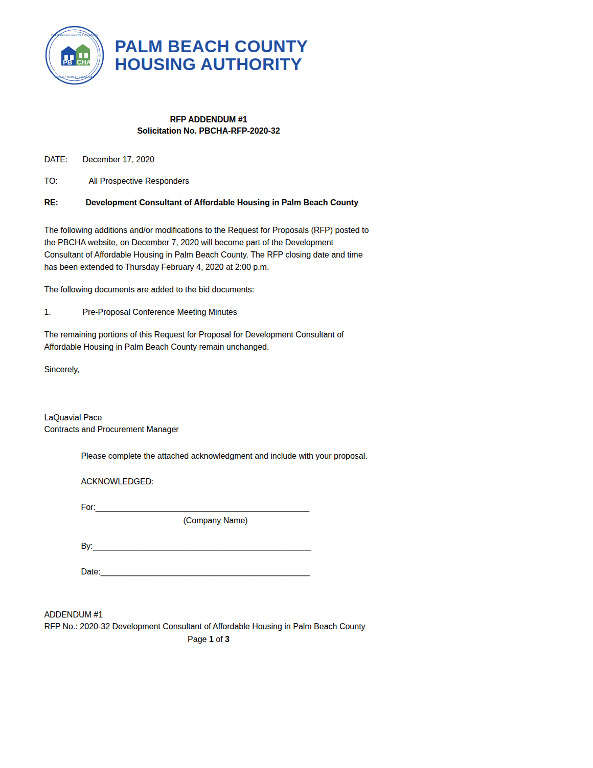PALM BEACH COUNTY HOUSING QUALITY HOMES • GOOD JOBS PB CHA
Palm Beach County Housing Authority
RFP ADDENDUM #1
Solicitation No. PBCHA-RFP-2020-32
DATE:
December 17, 2020
TO:
All Prospective Responders
RE:
Development Consultant of Affordable Housing in Palm Beach County
The following additions and/or modifications to the Request for Proposals (RFP) posted to the PBCHA website, on December 7, 2020 will become part of the Development Consultant of Affordable Housing in Palm Beach County. The RFP closing date and time has been extended to Thursday February 4, 2020 at 2:00 p.m.
The following documents are added to the bid documents:
1.
Pre-Proposal Conference Meeting Minutes
The remaining portions of this Request for Proposal for Development Consultant of Affordable Housing in Palm Beach County remain unchanged.
Sincerely,
LaQuavial Pace
Contracts and Procurement Manager
Please complete the attached acknowledgment and include with your proposal.
ACKNOWLEDGED:
For:_______________________________________________ (Company Name)
By:________________________________________________
Date:______________________________________________
ADDENDUM #1
RFP No.: 2020-32 Development Consultant of Affordable Housing in Palm Beach County
Page 1 of 3